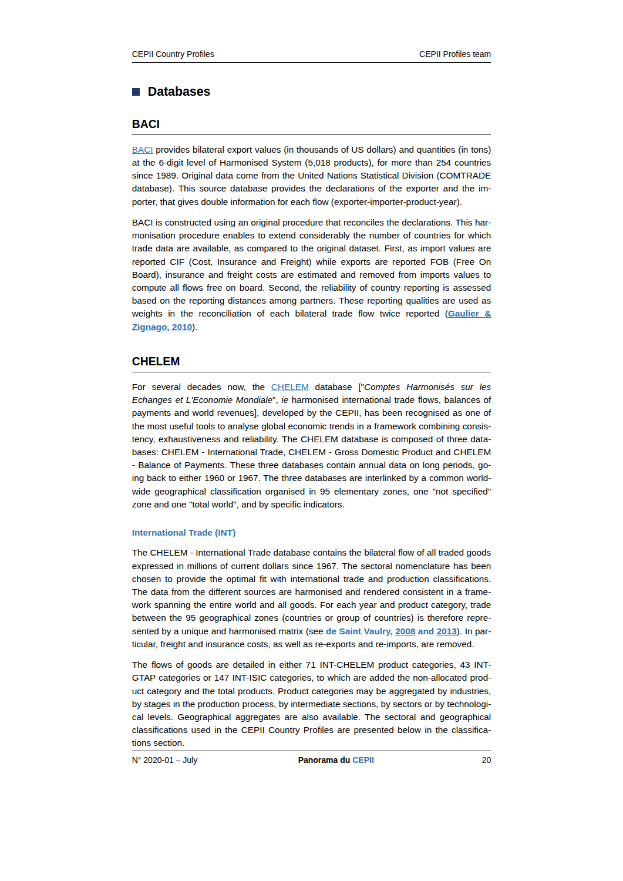CEPII Country Profiles CEPII Profiles team
Databases
BACI
BACI provides bilateral export values (in thousands of US dollars) and quantities (in tons) at the 6-digit level of Harmonised System (5,018 products), for more than 254 countries since 1989. Original data come from the United Nations Statistical Division (COMTRADE database). This source database provides the declarations of the exporter and the importer, that gives double information for each flow (exporter-importer-product-year).
BACI is constructed using an original procedure that reconciles the declarations. This harmonisation procedure enables to extend considerably the number of countries for which trade data are available, as compared to the original dataset. First, as import values are reported CIF (Cost, Insurance and Freight) while exports are reported FOB (Free On Board), insurance and freight costs are estimated and removed from imports values to compute all flows free on board. Second, the reliability of country reporting is assessed based on the reporting distances among partners. These reporting qualities are used as weights in the reconciliation of each bilateral trade flow twice reported (Gaulier & Zignago, 2010).
CHELEM
For several decades now, the CHELEM database ["Comptes Harmonisés sur les Echanges et L'Economie Mondiale", ie harmonised international trade flows, balances of payments and world revenues], developed by the CEPII, has been recognised as one of the most useful tools to analyse global economic trends in a framework combining consistency, exhaustiveness and reliability. The CHELEM database is composed of three databases: CHELEM - International Trade, CHELEM - Gross Domestic Product and CHELEM - Balance of Payments. These three databases contain annual data on long periods, going back to either 1960 or 1967. The three databases are interlinked by a common worldwide geographical classification organised in 95 elementary zones, one "not specified" zone and one "total world", and by specific indicators.
International Trade (INT)
The CHELEM - International Trade database contains the bilateral flow of all traded goods expressed in millions of current dollars since 1967. The sectoral nomenclature has been chosen to provide the optimal fit with international trade and production classifications. The data from the different sources are harmonised and rendered consistent in a framework spanning the entire world and all goods. For each year and product category, trade between the 95 geographical zones (countries or group of countries) is therefore represented by a unique and harmonised matrix (see de Saint Vaulry, 2008 and 2013). In particular, freight and insurance costs, as well as re-exports and re-imports, are removed.
The flows of goods are detailed in either 71 INT-CHELEM product categories, 43 INT-GTAP categories or 147 INT-ISIC categories, to which are added the non-allocated product category and the total products. Product categories may be aggregated by industries, by stages in the production process, by intermediate sections, by sectors or by technological levels. Geographical aggregates are also available. The sectoral and geographical classifications used in the CEPII Country Profiles are presented below in the classifications section.
N° 2020-01 – July Panorama du CEPII 20